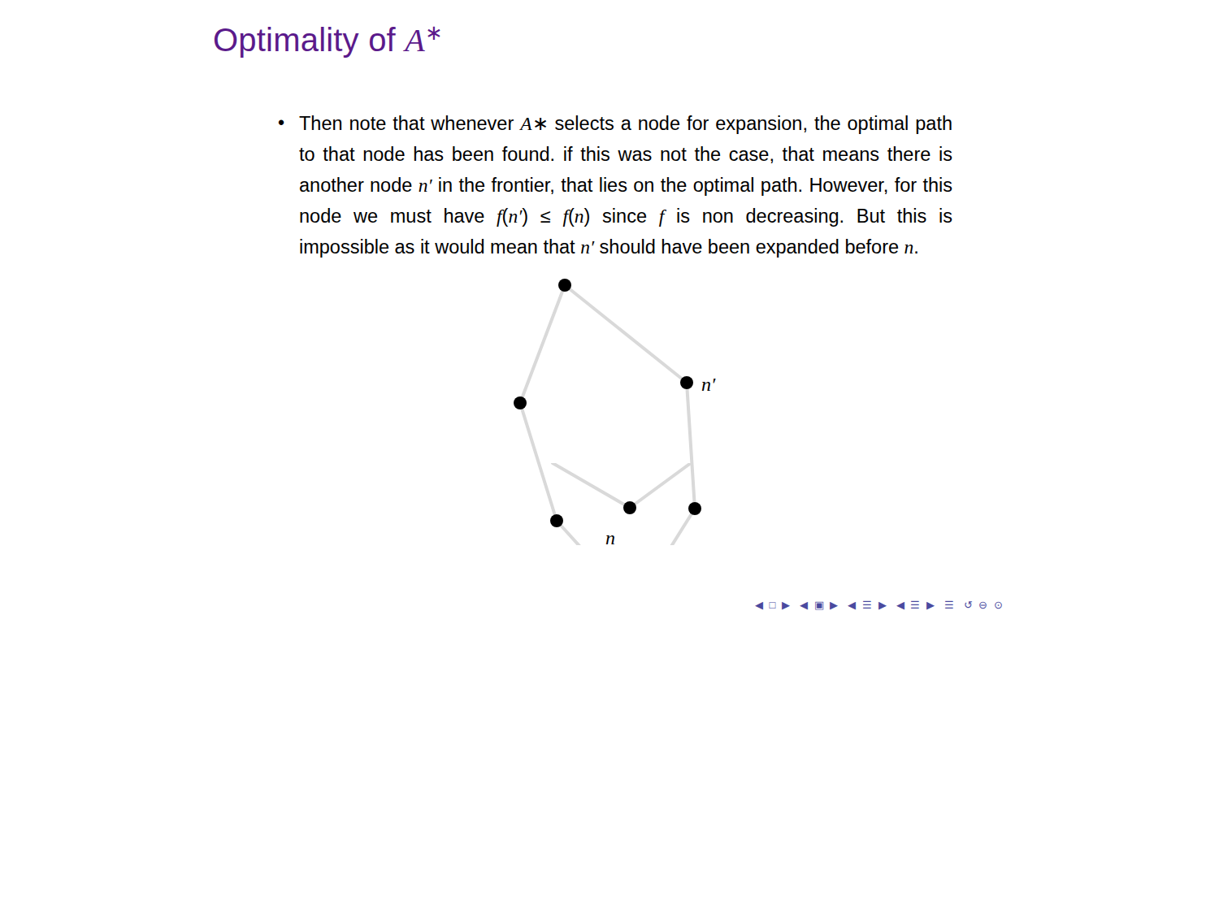Optimality of A∗
Then note that whenever A∗ selects a node for expansion, the optimal path to that node has been found. if this was not the case, that means there is another node n′ in the frontier, that lies on the optimal path. However, for this node we must have f(n′) ≤ f(n) since f is non decreasing. But this is impossible as it would mean that n′ should have been expanded before n.
n′
n
◀ □ ▶◀ ▣ ▶◀ ☰ ▶◀ ☰ ▶☰↺ ⊖ ⊙